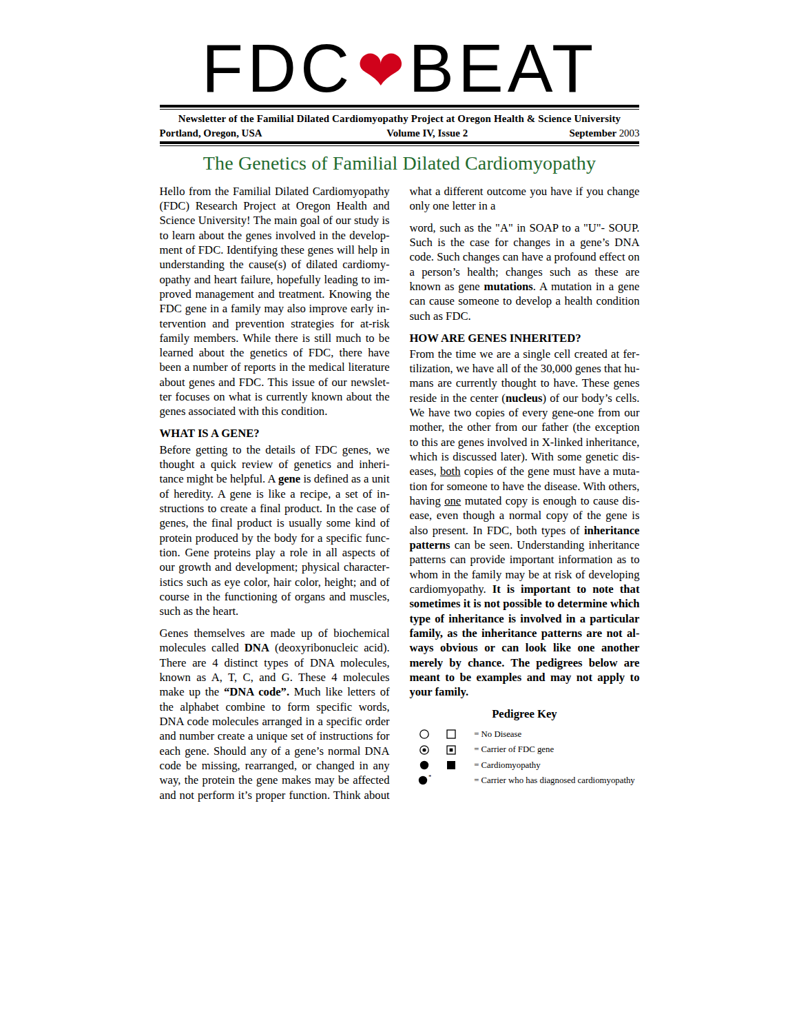FDC❤BEAT
Newsletter of the Familial Dilated Cardiomyopathy Project at Oregon Health & Science University
Portland, Oregon, USA Volume IV, Issue 2 September 2003
The Genetics of Familial Dilated Cardiomyopathy
Hello from the Familial Dilated Cardiomyopathy (FDC) Research Project at Oregon Health and Science University! The main goal of our study is to learn about the genes involved in the development of FDC. Identifying these genes will help in understanding the cause(s) of dilated cardiomyopathy and heart failure, hopefully leading to improved management and treatment. Knowing the FDC gene in a family may also improve early intervention and prevention strategies for at-risk family members. While there is still much to be learned about the genetics of FDC, there have been a number of reports in the medical literature about genes and FDC. This issue of our newsletter focuses on what is currently known about the genes associated with this condition.
WHAT IS A GENE?
Before getting to the details of FDC genes, we thought a quick review of genetics and inheritance might be helpful. A gene is defined as a unit of heredity. A gene is like a recipe, a set of instructions to create a final product. In the case of genes, the final product is usually some kind of protein produced by the body for a specific function. Gene proteins play a role in all aspects of our growth and development; physical characteristics such as eye color, hair color, height; and of course in the functioning of organs and muscles, such as the heart.
Genes themselves are made up of biochemical molecules called DNA (deoxyribonucleic acid). There are 4 distinct types of DNA molecules, known as A, T, C, and G. These 4 molecules make up the “DNA code”. Much like letters of the alphabet combine to form specific words, DNA code molecules arranged in a specific order and number create a unique set of instructions for each gene. Should any of a gene’s normal DNA code be missing, rearranged, or changed in any way, the protein the gene makes may be affected and not perform it’s proper function. Think about what a different outcome you have if you change only one letter in a
word, such as the "A" in SOAP to a "U"- SOUP. Such is the case for changes in a gene’s DNA code. Such changes can have a profound effect on a person’s health; changes such as these are known as gene mutations. A mutation in a gene can cause someone to develop a health condition such as FDC.
HOW ARE GENES INHERITED?
From the time we are a single cell created at fertilization, we have all of the 30,000 genes that humans are currently thought to have. These genes reside in the center (nucleus) of our body’s cells. We have two copies of every gene-one from our mother, the other from our father (the exception to this are genes involved in X-linked inheritance, which is discussed later). With some genetic diseases, both copies of the gene must have a mutation for someone to have the disease. With others, having one mutated copy is enough to cause disease, even though a normal copy of the gene is also present. In FDC, both types of inheritance patterns can be seen. Understanding inheritance patterns can provide important information as to whom in the family may be at risk of developing cardiomyopathy. It is important to note that sometimes it is not possible to determine which type of inheritance is involved in a particular family, as the inheritance patterns are not always obvious or can look like one another merely by chance. The pedigrees below are meant to be examples and may not apply to your family.
Pedigree Key
| | | = No Disease |
| | | = Carrier of FDC gene |
| | | = Cardiomyopathy |
| * | | = Carrier who has diagnosed cardiomyopathy |